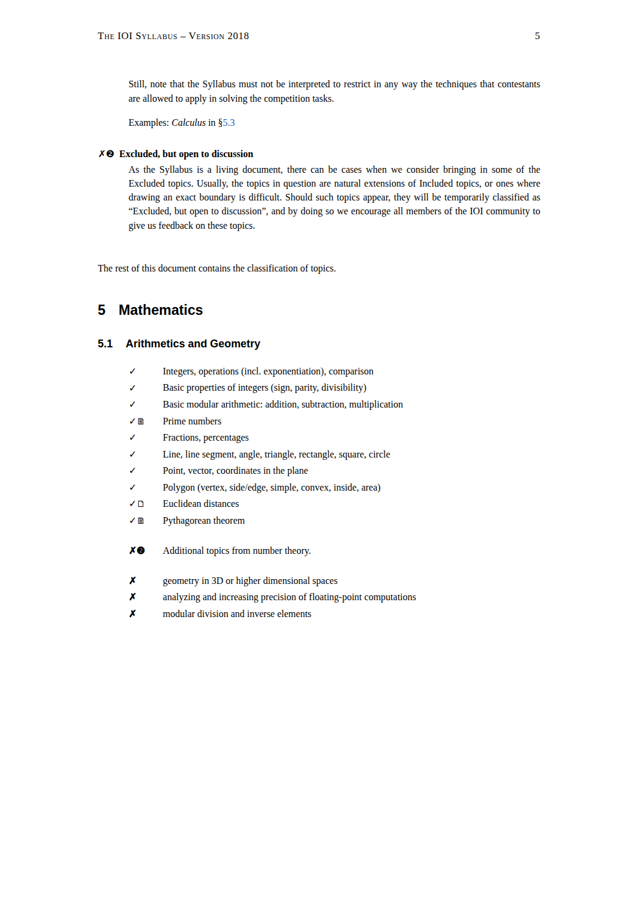The IOI Syllabus – Version 2018
5
Still, note that the Syllabus must not be interpreted to restrict in any way the techniques that contestants are allowed to apply in solving the competition tasks.
Examples: Calculus in §5.3
✗❷ Excluded, but open to discussion
As the Syllabus is a living document, there can be cases when we consider bringing in some of the Excluded topics. Usually, the topics in question are natural extensions of Included topics, or ones where drawing an exact boundary is difficult. Should such topics appear, they will be temporarily classified as “Excluded, but open to discussion”, and by doing so we encourage all members of the IOI community to give us feedback on these topics.
The rest of this document contains the classification of topics.
5 Mathematics
5.1 Arithmetics and Geometry
| ✓ | Integers, operations (incl. exponentiation), comparison |
| ✓ | Basic properties of integers (sign, parity, divisibility) |
| ✓ | Basic modular arithmetic: addition, subtraction, multiplication |
| ✓ 🗎 | Prime numbers |
| ✓ | Fractions, percentages |
| ✓ | Line, line segment, angle, triangle, rectangle, square, circle |
| ✓ | Point, vector, coordinates in the plane |
| ✓ | Polygon (vertex, side/edge, simple, convex, inside, area) |
| ✓ 🗋 | Euclidean distances |
| ✓ 🗎 | Pythagorean theorem |
| ✗ ❷ | Additional topics from number theory. |
| ✗ | geometry in 3D or higher dimensional spaces |
| ✗ | analyzing and increasing precision of floating-point computations |
| ✗ | modular division and inverse elements |